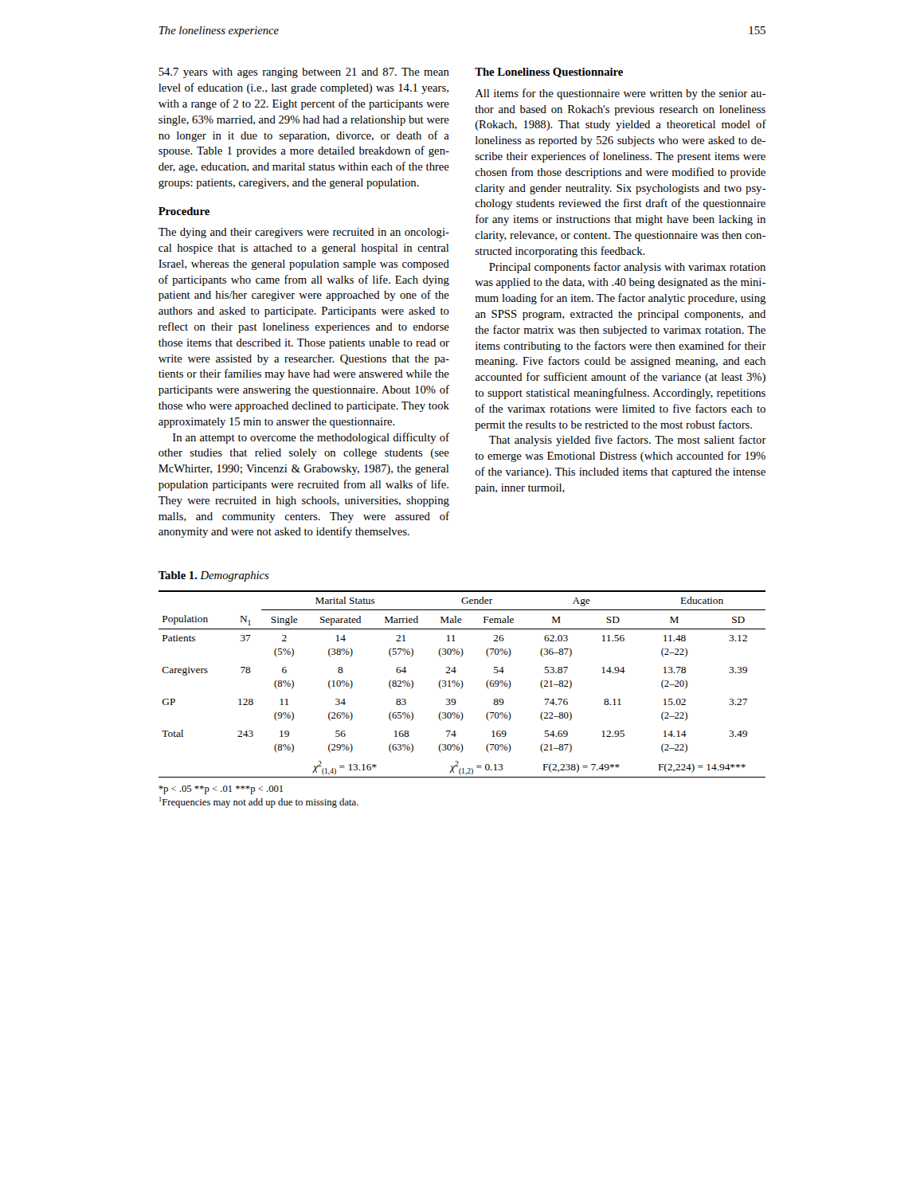The loneliness experience 155
54.7 years with ages ranging between 21 and 87. The mean level of education (i.e., last grade completed) was 14.1 years, with a range of 2 to 22. Eight percent of the participants were single, 63% married, and 29% had had a relationship but were no longer in it due to separation, divorce, or death of a spouse. Table 1 provides a more detailed breakdown of gender, age, education, and marital status within each of the three groups: patients, caregivers, and the general population.
Procedure
The dying and their caregivers were recruited in an oncological hospice that is attached to a general hospital in central Israel, whereas the general population sample was composed of participants who came from all walks of life. Each dying patient and his/her caregiver were approached by one of the authors and asked to participate. Participants were asked to reflect on their past loneliness experiences and to endorse those items that described it. Those patients unable to read or write were assisted by a researcher. Questions that the patients or their families may have had were answered while the participants were answering the questionnaire. About 10% of those who were approached declined to participate. They took approximately 15 min to answer the questionnaire.
In an attempt to overcome the methodological difficulty of other studies that relied solely on college students (see McWhirter, 1990; Vincenzi & Grabowsky, 1987), the general population participants were recruited from all walks of life. They were recruited in high schools, universities, shopping malls, and community centers. They were assured of anonymity and were not asked to identify themselves.
The Loneliness Questionnaire
All items for the questionnaire were written by the senior author and based on Rokach's previous research on loneliness (Rokach, 1988). That study yielded a theoretical model of loneliness as reported by 526 subjects who were asked to describe their experiences of loneliness. The present items were chosen from those descriptions and were modified to provide clarity and gender neutrality. Six psychologists and two psychology students reviewed the first draft of the questionnaire for any items or instructions that might have been lacking in clarity, relevance, or content. The questionnaire was then constructed incorporating this feedback.
Principal components factor analysis with varimax rotation was applied to the data, with .40 being designated as the minimum loading for an item. The factor analytic procedure, using an SPSS program, extracted the principal components, and the factor matrix was then subjected to varimax rotation. The items contributing to the factors were then examined for their meaning. Five factors could be assigned meaning, and each accounted for sufficient amount of the variance (at least 3%) to support statistical meaningfulness. Accordingly, repetitions of the varimax rotations were limited to five factors each to permit the results to be restricted to the most robust factors.
That analysis yielded five factors. The most salient factor to emerge was Emotional Distress (which accounted for 19% of the variance). This included items that captured the intense pain, inner turmoil,
Table 1. Demographics
| | Marital Status | Gender | Age | Education |
| --- | --- | --- | --- | --- |
| Population | N 1 | Single | Separated | Married | Male | Female | M | SD | M | SD |
| Patients | 37 | 2 (5%) | 14 (38%) | 21 (57%) | 11 (30%) | 26 (70%) | 62.03 (36–87) | 11.56 | 11.48 (2–22) | 3.12 |
| Caregivers | 78 | 6 (8%) | 8 (10%) | 64 (82%) | 24 (31%) | 54 (69%) | 53.87 (21–82) | 14.94 | 13.78 (2–20) | 3.39 |
| GP | 128 | 11 (9%) | 34 (26%) | 83 (65%) | 39 (30%) | 89 (70%) | 74.76 (22–80) | 8.11 | 15.02 (2–22) | 3.27 |
| Total | 243 | 19 (8%) | 56 (29%) | 168 (63%) | 74 (30%) | 169 (70%) | 54.69 (21–87) | 12.95 | 14.14 (2–22) | 3.49 |
| | | χ 2 (1,4) = 13.16* | χ 2 (1,2) = 0.13 | F(2,238) = 7.49** | F(2,224) = 14.94*** |
*p < .05 **p < .01 ***p < .001
1Frequencies may not add up due to missing data.